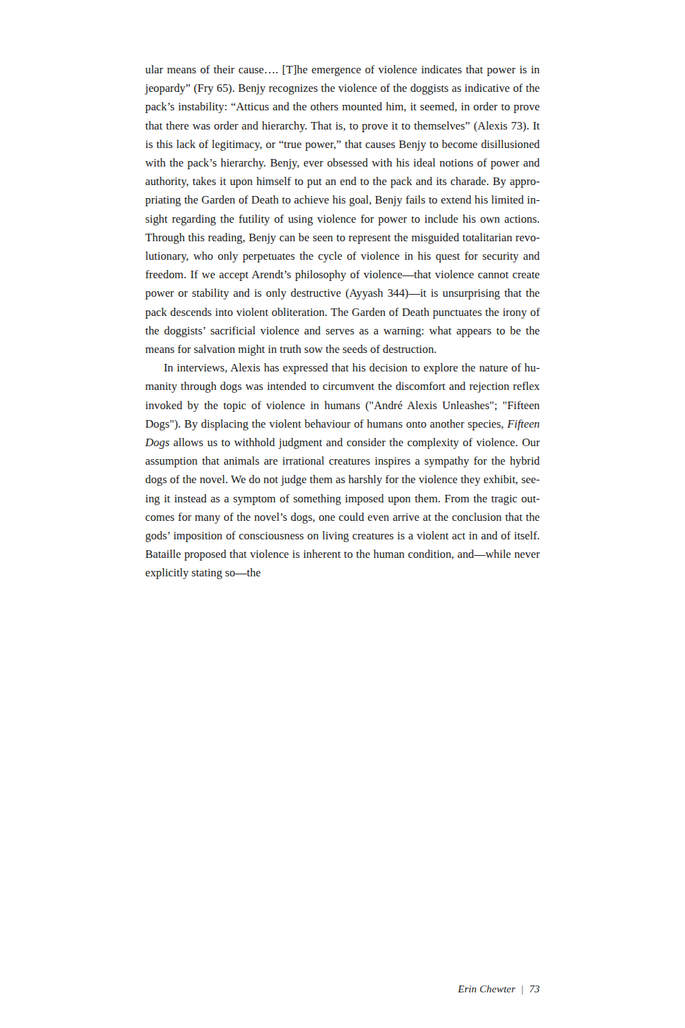ular means of their cause…. [T]he emergence of violence indicates that power is in jeopardy” (Fry 65). Benjy recognizes the violence of the doggists as indicative of the pack’s instability: “Atticus and the others mounted him, it seemed, in order to prove that there was order and hierarchy. That is, to prove it to themselves” (Alexis 73). It is this lack of legitimacy, or “true power,” that causes Benjy to become disillusioned with the pack’s hierarchy. Benjy, ever obsessed with his ideal notions of power and authority, takes it upon himself to put an end to the pack and its charade. By appropriating the Garden of Death to achieve his goal, Benjy fails to extend his limited insight regarding the futility of using violence for power to include his own actions. Through this reading, Benjy can be seen to represent the misguided totalitarian revolutionary, who only perpetuates the cycle of violence in his quest for security and freedom. If we accept Arendt’s philosophy of violence—that violence cannot create power or stability and is only destructive (Ayyash 344)—it is unsurprising that the pack descends into violent obliteration. The Garden of Death punctuates the irony of the doggists’ sacrificial violence and serves as a warning: what appears to be the means for salvation might in truth sow the seeds of destruction.
In interviews, Alexis has expressed that his decision to explore the nature of humanity through dogs was intended to circumvent the discomfort and rejection reflex invoked by the topic of violence in humans ("André Alexis Unleashes"; "Fifteen Dogs"). By displacing the violent behaviour of humans onto another species, Fifteen Dogs allows us to withhold judgment and consider the complexity of violence. Our assumption that animals are irrational creatures inspires a sympathy for the hybrid dogs of the novel. We do not judge them as harshly for the violence they exhibit, seeing it instead as a symptom of something imposed upon them. From the tragic outcomes for many of the novel’s dogs, one could even arrive at the conclusion that the gods’ imposition of consciousness on living creatures is a violent act in and of itself. Bataille proposed that violence is inherent to the human condition, and—while never explicitly stating so—the
Erin Chewter|73